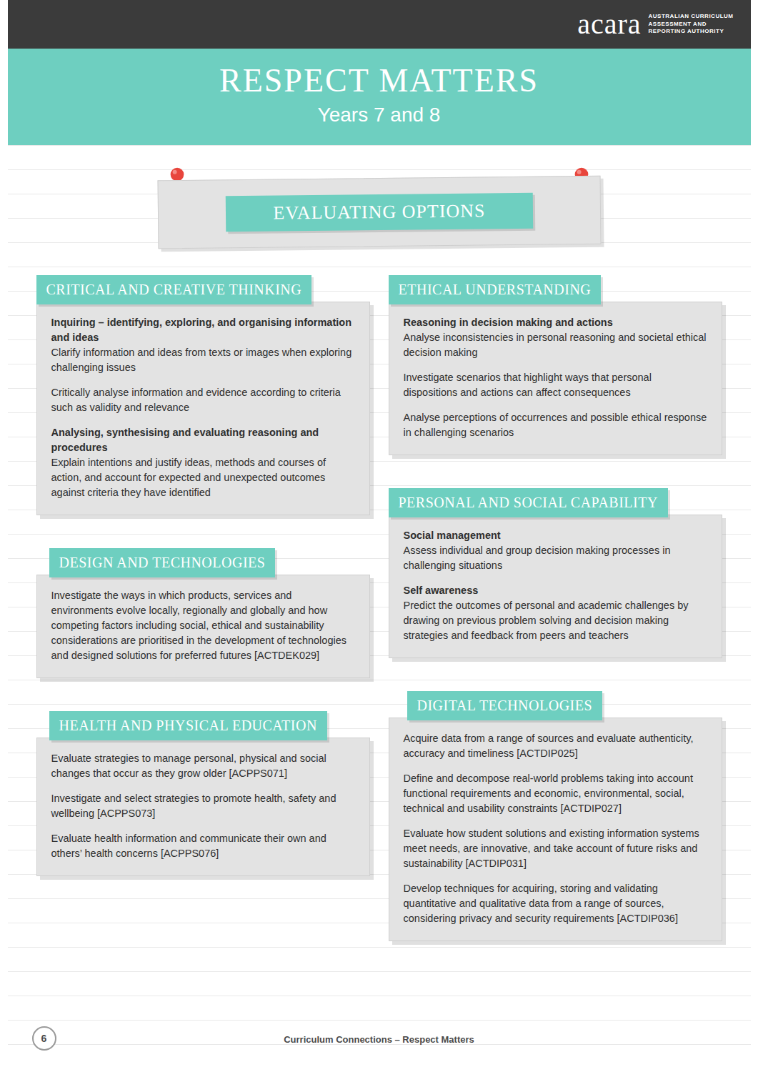acara Australian Curriculum
Assessment and
Reporting Authority
RESPECT MATTERS
Years 7 and 8
EVALUATING OPTIONS
CRITICAL AND CREATIVE THINKING
Inquiring – identifying, exploring, and organising information and ideas
Clarify information and ideas from texts or images when exploring challenging issues
Critically analyse information and evidence according to criteria such as validity and relevance
Analysing, synthesising and evaluating reasoning and procedures
Explain intentions and justify ideas, methods and courses of action, and account for expected and unexpected outcomes against criteria they have identified
DESIGN AND TECHNOLOGIES
Investigate the ways in which products, services and environments evolve locally, regionally and globally and how competing factors including social, ethical and sustainability considerations are prioritised in the development of technologies and designed solutions for preferred futures [ACTDEK029]
HEALTH AND PHYSICAL EDUCATION
Evaluate strategies to manage personal, physical and social changes that occur as they grow older [ACPPS071]
Investigate and select strategies to promote health, safety and wellbeing [ACPPS073]
Evaluate health information and communicate their own and others’ health concerns [ACPPS076]
ETHICAL UNDERSTANDING
Reasoning in decision making and actions
Analyse inconsistencies in personal reasoning and societal ethical decision making
Investigate scenarios that highlight ways that personal dispositions and actions can affect consequences
Analyse perceptions of occurrences and possible ethical response in challenging scenarios
PERSONAL AND SOCIAL CAPABILITY
Social management
Assess individual and group decision making processes in challenging situations
Self awareness
Predict the outcomes of personal and academic challenges by drawing on previous problem solving and decision making strategies and feedback from peers and teachers
DIGITAL TECHNOLOGIES
Acquire data from a range of sources and evaluate authenticity, accuracy and timeliness [ACTDIP025]
Define and decompose real-world problems taking into account functional requirements and economic, environmental, social, technical and usability constraints [ACTDIP027]
Evaluate how student solutions and existing information systems meet needs, are innovative, and take account of future risks and sustainability [ACTDIP031]
Develop techniques for acquiring, storing and validating quantitative and qualitative data from a range of sources, considering privacy and security requirements [ACTDIP036]
6
Curriculum Connections – Respect Matters